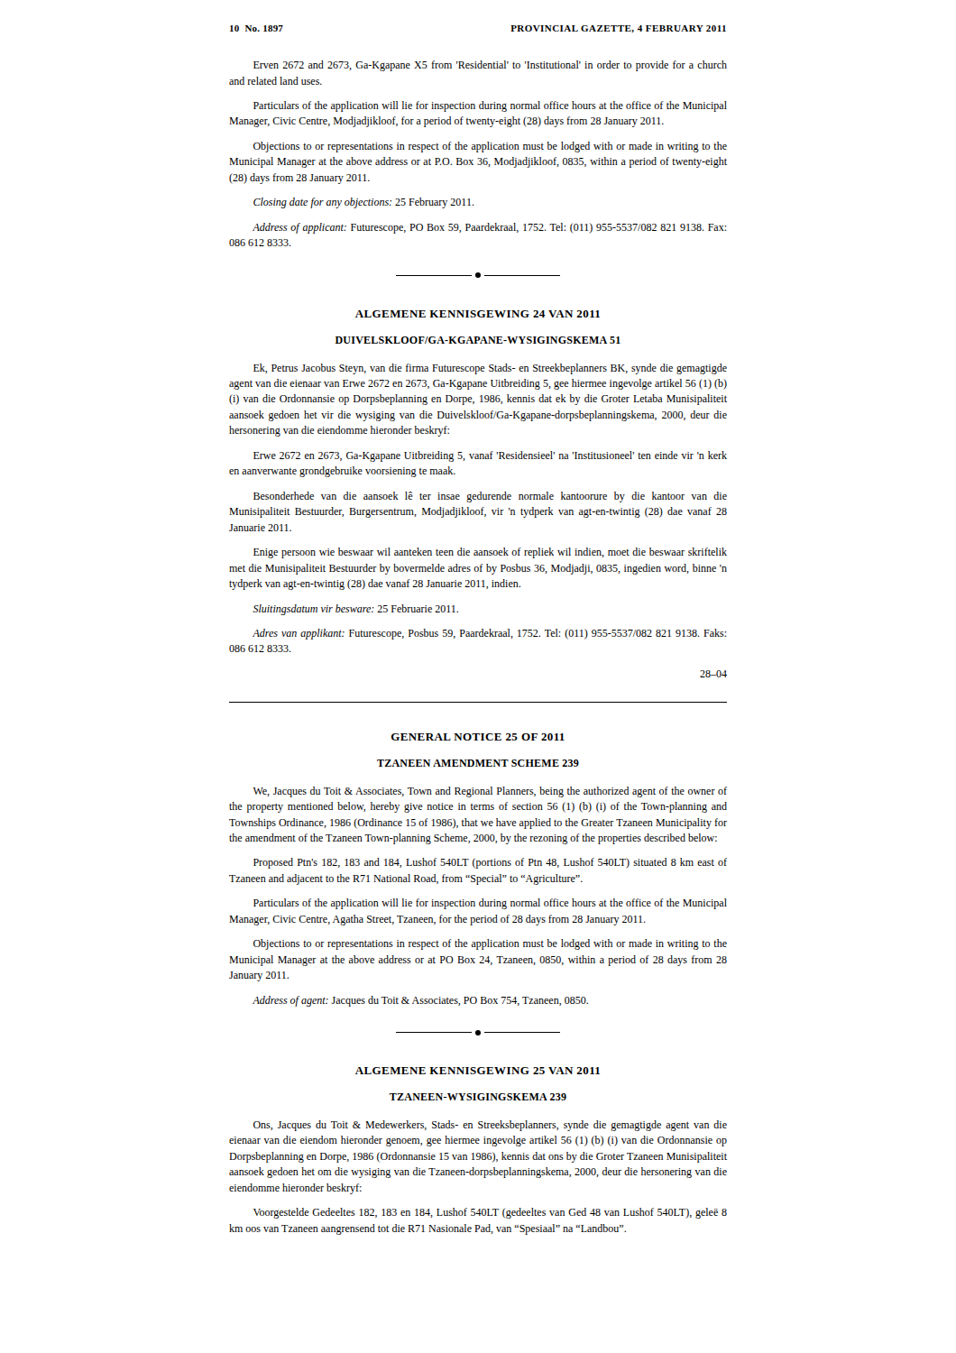10 No. 1897 PROVINCIAL GAZETTE, 4 FEBRUARY 2011
Erven 2672 and 2673, Ga-Kgapane X5 from 'Residential' to 'Institutional' in order to provide for a church and related land uses.
Particulars of the application will lie for inspection during normal office hours at the office of the Municipal Manager, Civic Centre, Modjadjikloof, for a period of twenty-eight (28) days from 28 January 2011.
Objections to or representations in respect of the application must be lodged with or made in writing to the Municipal Manager at the above address or at P.O. Box 36, Modjadjikloof, 0835, within a period of twenty-eight (28) days from 28 January 2011.
Closing date for any objections: 25 February 2011.
Address of applicant: Futurescope, PO Box 59, Paardekraal, 1752. Tel: (011) 955-5537/082 821 9138. Fax: 086 612 8333.
ALGEMENE KENNISGEWING 24 VAN 2011
DUIVELSKLOOF/GA-KGAPANE-WYSIGINGSKEMA 51
Ek, Petrus Jacobus Steyn, van die firma Futurescope Stads- en Streekbeplanners BK, synde die gemagtigde agent van die eienaar van Erwe 2672 en 2673, Ga-Kgapane Uitbreiding 5, gee hiermee ingevolge artikel 56 (1) (b) (i) van die Ordonnansie op Dorpsbeplanning en Dorpe, 1986, kennis dat ek by die Groter Letaba Munisipaliteit aansoek gedoen het vir die wysiging van die Duivelskloof/Ga-Kgapane-dorpsbeplanningskema, 2000, deur die hersonering van die eiendomme hieronder beskryf:
Erwe 2672 en 2673, Ga-Kgapane Uitbreiding 5, vanaf 'Residensieel' na 'Institusioneel' ten einde vir 'n kerk en aanverwante grondgebruike voorsiening te maak.
Besonderhede van die aansoek lê ter insae gedurende normale kantoorure by die kantoor van die Munisipaliteit Bestuurder, Burgersentrum, Modjadjikloof, vir 'n tydperk van agt-en-twintig (28) dae vanaf 28 Januarie 2011.
Enige persoon wie beswaar wil aanteken teen die aansoek of repliek wil indien, moet die beswaar skriftelik met die Munisipaliteit Bestuurder by bovermelde adres of by Posbus 36, Modjadji, 0835, ingedien word, binne 'n tydperk van agt-en-twintig (28) dae vanaf 28 Januarie 2011, indien.
Sluitingsdatum vir besware: 25 Februarie 2011.
Adres van applikant: Futurescope, Posbus 59, Paardekraal, 1752. Tel: (011) 955-5537/082 821 9138. Faks: 086 612 8333.
28–04
GENERAL NOTICE 25 OF 2011
TZANEEN AMENDMENT SCHEME 239
We, Jacques du Toit & Associates, Town and Regional Planners, being the authorized agent of the owner of the property mentioned below, hereby give notice in terms of section 56 (1) (b) (i) of the Town-planning and Townships Ordinance, 1986 (Ordinance 15 of 1986), that we have applied to the Greater Tzaneen Municipality for the amendment of the Tzaneen Town-planning Scheme, 2000, by the rezoning of the properties described below:
Proposed Ptn's 182, 183 and 184, Lushof 540LT (portions of Ptn 48, Lushof 540LT) situated 8 km east of Tzaneen and adjacent to the R71 National Road, from “Special” to “Agriculture”.
Particulars of the application will lie for inspection during normal office hours at the office of the Municipal Manager, Civic Centre, Agatha Street, Tzaneen, for the period of 28 days from 28 January 2011.
Objections to or representations in respect of the application must be lodged with or made in writing to the Municipal Manager at the above address or at PO Box 24, Tzaneen, 0850, within a period of 28 days from 28 January 2011.
Address of agent: Jacques du Toit & Associates, PO Box 754, Tzaneen, 0850.
ALGEMENE KENNISGEWING 25 VAN 2011
TZANEEN-WYSIGINGSKEMA 239
Ons, Jacques du Toit & Medewerkers, Stads- en Streeksbeplanners, synde die gemagtigde agent van die eienaar van die eiendom hieronder genoem, gee hiermee ingevolge artikel 56 (1) (b) (i) van die Ordonnansie op Dorpsbeplanning en Dorpe, 1986 (Ordonnansie 15 van 1986), kennis dat ons by die Groter Tzaneen Munisipaliteit aansoek gedoen het om die wysiging van die Tzaneen-dorpsbeplanningskema, 2000, deur die hersonering van die eiendomme hieronder beskryf:
Voorgestelde Gedeeltes 182, 183 en 184, Lushof 540LT (gedeeltes van Ged 48 van Lushof 540LT), geleë 8 km oos van Tzaneen aangrensend tot die R71 Nasionale Pad, van “Spesiaal” na “Landbou”.